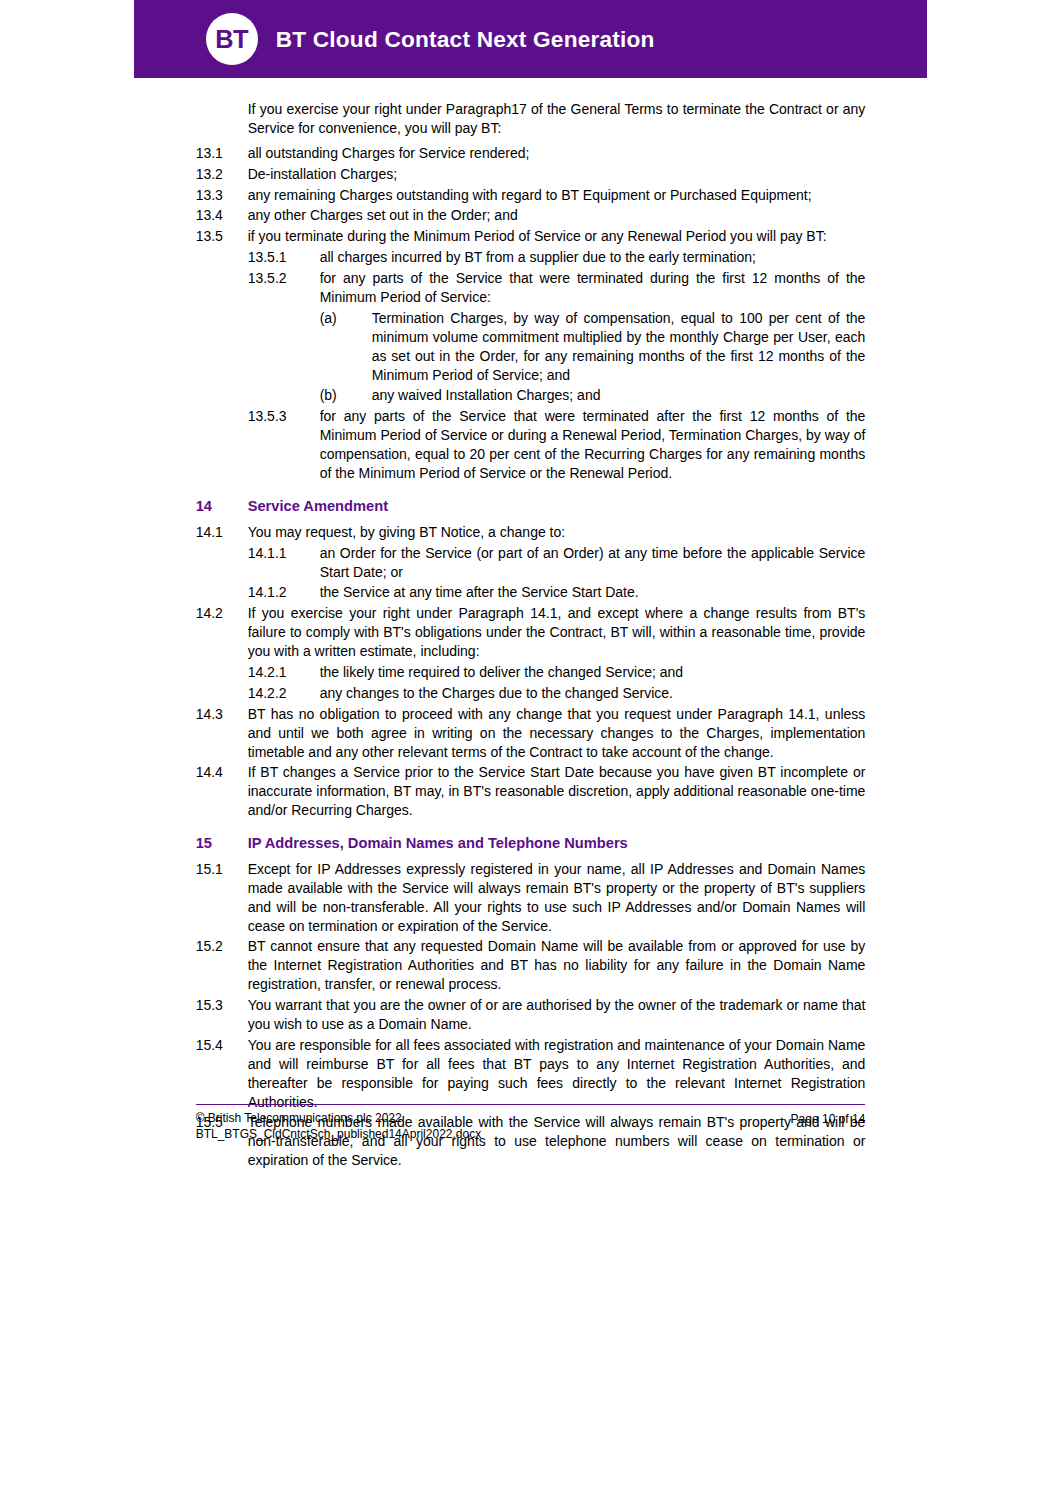BT
BT Cloud Contact Next Generation
If you exercise your right under Paragraph17 of the General Terms to terminate the Contract or any Service for convenience, you will pay BT:
13.1
all outstanding Charges for Service rendered;
13.2
De-installation Charges;
13.3
any remaining Charges outstanding with regard to BT Equipment or Purchased Equipment;
13.4
any other Charges set out in the Order; and
13.5
if you terminate during the Minimum Period of Service or any Renewal Period you will pay BT:
13.5.1
all charges incurred by BT from a supplier due to the early termination;
13.5.2
for any parts of the Service that were terminated during the first 12 months of the Minimum Period of Service:
(a)
Termination Charges, by way of compensation, equal to 100 per cent of the minimum volume commitment multiplied by the monthly Charge per User, each as set out in the Order, for any remaining months of the first 12 months of the Minimum Period of Service; and
(b)
any waived Installation Charges; and
13.5.3
for any parts of the Service that were terminated after the first 12 months of the Minimum Period of Service or during a Renewal Period, Termination Charges, by way of compensation, equal to 20 per cent of the Recurring Charges for any remaining months of the Minimum Period of Service or the Renewal Period.
14 Service Amendment
14.1
You may request, by giving BT Notice, a change to:
14.1.1
an Order for the Service (or part of an Order) at any time before the applicable Service Start Date; or
14.1.2
the Service at any time after the Service Start Date.
14.2
If you exercise your right under Paragraph 14.1, and except where a change results from BT's failure to comply with BT's obligations under the Contract, BT will, within a reasonable time, provide you with a written estimate, including:
14.2.1
the likely time required to deliver the changed Service; and
14.2.2
any changes to the Charges due to the changed Service.
14.3
BT has no obligation to proceed with any change that you request under Paragraph 14.1, unless and until we both agree in writing on the necessary changes to the Charges, implementation timetable and any other relevant terms of the Contract to take account of the change.
14.4
If BT changes a Service prior to the Service Start Date because you have given BT incomplete or inaccurate information, BT may, in BT's reasonable discretion, apply additional reasonable one-time and/or Recurring Charges.
15 IP Addresses, Domain Names and Telephone Numbers
15.1
Except for IP Addresses expressly registered in your name, all IP Addresses and Domain Names made available with the Service will always remain BT's property or the property of BT's suppliers and will be non-transferable. All your rights to use such IP Addresses and/or Domain Names will cease on termination or expiration of the Service.
15.2
BT cannot ensure that any requested Domain Name will be available from or approved for use by the Internet Registration Authorities and BT has no liability for any failure in the Domain Name registration, transfer, or renewal process.
15.3
You warrant that you are the owner of or are authorised by the owner of the trademark or name that you wish to use as a Domain Name.
15.4
You are responsible for all fees associated with registration and maintenance of your Domain Name and will reimburse BT for all fees that BT pays to any Internet Registration Authorities, and thereafter be responsible for paying such fees directly to the relevant Internet Registration Authorities.
15.5
Telephone numbers made available with the Service will always remain BT's property and will be non-transferable, and all your rights to use telephone numbers will cease on termination or expiration of the Service.
© British Telecommunications plc 2022
BTL_BTGS_CldCntctSch_published14April2022.docx
Page 10 of 14